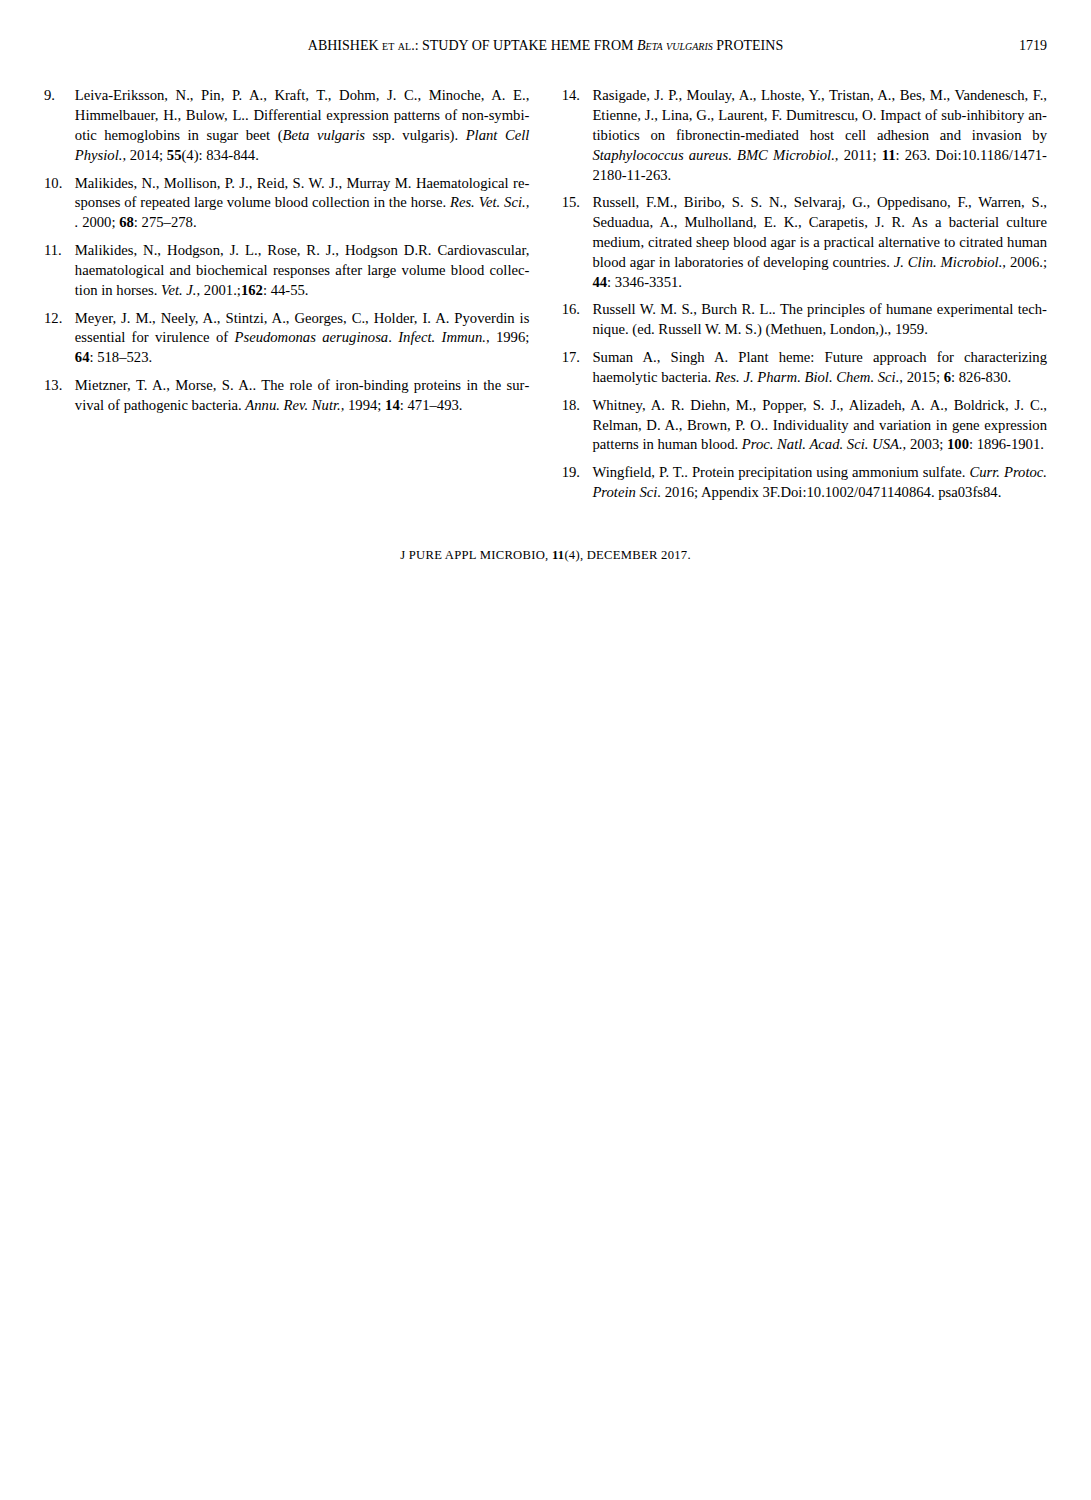ABHISHEK et al.: STUDY OF UPTAKE HEME FROM Beta vulgaris PROTEINS 1719
9.
Leiva-Eriksson, N., Pin, P. A., Kraft, T., Dohm, J. C., Minoche, A. E., Himmelbauer, H., Bulow, L.. Differential expression patterns of non-symbiotic hemoglobins in sugar beet (Beta vulgaris ssp. vulgaris). Plant Cell Physiol., 2014; 55(4): 834-844.
10.
Malikides, N., Mollison, P. J., Reid, S. W. J., Murray M. Haematological responses of repeated large volume blood collection in the horse. Res. Vet. Sci., . 2000; 68: 275–278.
11.
Malikides, N., Hodgson, J. L., Rose, R. J., Hodgson D.R. Cardiovascular, haematological and biochemical responses after large volume blood collection in horses. Vet. J., 2001.;162: 44-55.
12.
Meyer, J. M., Neely, A., Stintzi, A., Georges, C., Holder, I. A. Pyoverdin is essential for virulence of Pseudomonas aeruginosa. Infect. Immun., 1996; 64: 518–523.
13.
Mietzner, T. A., Morse, S. A.. The role of iron-binding proteins in the survival of pathogenic bacteria. Annu. Rev. Nutr., 1994; 14: 471–493.
14.
Rasigade, J. P., Moulay, A., Lhoste, Y., Tristan, A., Bes, M., Vandenesch, F., Etienne, J., Lina, G., Laurent, F. Dumitrescu, O. Impact of sub-inhibitory antibiotics on fibronectin-mediated host cell adhesion and invasion by Staphylococcus aureus. BMC Microbiol., 2011; 11: 263. Doi:10.1186/1471-2180-11-263.
15.
Russell, F.M., Biribo, S. S. N., Selvaraj, G., Oppedisano, F., Warren, S., Seduadua, A., Mulholland, E. K., Carapetis, J. R. As a bacterial culture medium, citrated sheep blood agar is a practical alternative to citrated human blood agar in laboratories of developing countries. J. Clin. Microbiol., 2006.; 44: 3346-3351.
16.
Russell W. M. S., Burch R. L.. The principles of humane experimental technique. (ed. Russell W. M. S.) (Methuen, London,)., 1959.
17.
Suman A., Singh A. Plant heme: Future approach for characterizing haemolytic bacteria. Res. J. Pharm. Biol. Chem. Sci., 2015; 6: 826-830.
18.
Whitney, A. R. Diehn, M., Popper, S. J., Alizadeh, A. A., Boldrick, J. C., Relman, D. A., Brown, P. O.. Individuality and variation in gene expression patterns in human blood. Proc. Natl. Acad. Sci. USA., 2003; 100: 1896-1901.
19.
Wingfield, P. T.. Protein precipitation using ammonium sulfate. Curr. Protoc. Protein Sci. 2016; Appendix 3F.Doi:10.1002/0471140864. psa03fs84.
J PURE APPL MICROBIO, 11(4), DECEMBER 2017.